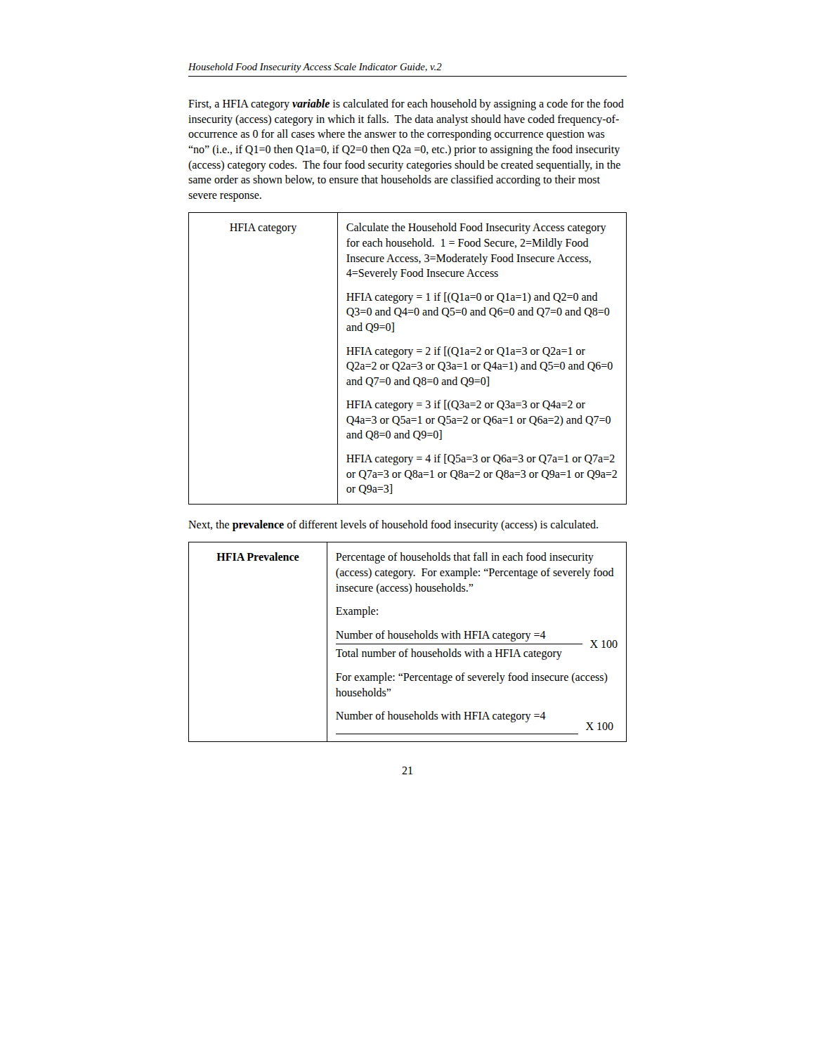Household Food Insecurity Access Scale Indicator Guide, v.2
First, a HFIA category variable is calculated for each household by assigning a code for the food insecurity (access) category in which it falls. The data analyst should have coded frequency-of-occurrence as 0 for all cases where the answer to the corresponding occurrence question was “no” (i.e., if Q1=0 then Q1a=0, if Q2=0 then Q2a =0, etc.) prior to assigning the food insecurity (access) category codes. The four food security categories should be created sequentially, in the same order as shown below, to ensure that households are classified according to their most severe response.
| HFIA category | Calculate the Household Food Insecurity Access category for each household. 1 = Food Secure, 2=Mildly Food Insecure Access, 3=Moderately Food Insecure Access, 4=Severely Food Insecure Access HFIA category = 1 if [(Q1a=0 or Q1a=1) and Q2=0 and Q3=0 and Q4=0 and Q5=0 and Q6=0 and Q7=0 and Q8=0 and Q9=0] HFIA category = 2 if [(Q1a=2 or Q1a=3 or Q2a=1 or Q2a=2 or Q2a=3 or Q3a=1 or Q4a=1) and Q5=0 and Q6=0 and Q7=0 and Q8=0 and Q9=0] HFIA category = 3 if [(Q3a=2 or Q3a=3 or Q4a=2 or Q4a=3 or Q5a=1 or Q5a=2 or Q6a=1 or Q6a=2) and Q7=0 and Q8=0 and Q9=0] HFIA category = 4 if [Q5a=3 or Q6a=3 or Q7a=1 or Q7a=2 or Q7a=3 or Q8a=1 or Q8a=2 or Q8a=3 or Q9a=1 or Q9a=2 or Q9a=3] |
Next, the prevalence of different levels of household food insecurity (access) is calculated.
| HFIA Prevalence | Percentage of households that fall in each food insecurity (access) category. For example: “Percentage of severely food insecure (access) households.” Example: Number of households with HFIA category =4 Total number of households with a HFIA category X 100 For example: “Percentage of severely food insecure (access) households” Number of households with HFIA category =4 X 100 |
21